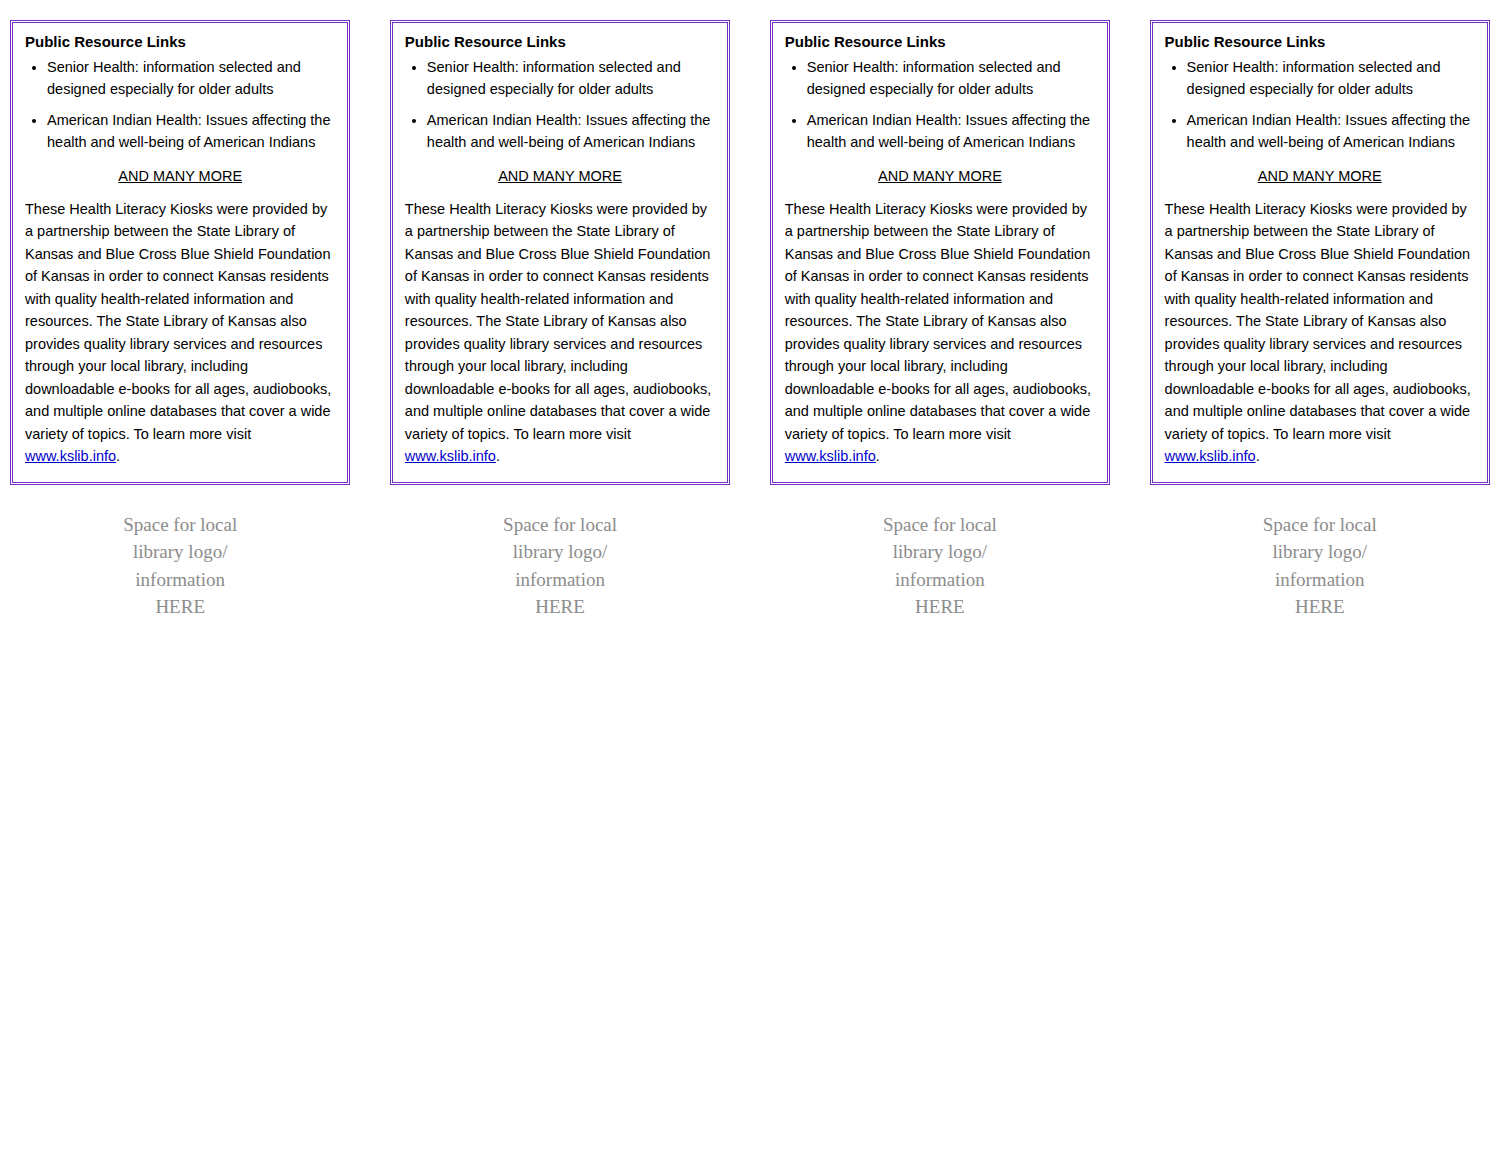Public Resource Links
Senior Health: information selected and designed especially for older adults
American Indian Health: Issues affecting the health and well-being of American Indians
AND MANY MORE
These Health Literacy Kiosks were provided by a partnership between the State Library of Kansas and Blue Cross Blue Shield Foundation of Kansas in order to connect Kansas residents with quality health-related information and resources. The State Library of Kansas also provides quality library services and resources through your local library, including downloadable e-books for all ages, audiobooks, and multiple online databases that cover a wide variety of topics. To learn more visit www.kslib.info.
Space for local
library logo/
information
HERE
Public Resource Links
Senior Health: information selected and designed especially for older adults
American Indian Health: Issues affecting the health and well-being of American Indians
AND MANY MORE
These Health Literacy Kiosks were provided by a partnership between the State Library of Kansas and Blue Cross Blue Shield Foundation of Kansas in order to connect Kansas residents with quality health-related information and resources. The State Library of Kansas also provides quality library services and resources through your local library, including downloadable e-books for all ages, audiobooks, and multiple online databases that cover a wide variety of topics. To learn more visit www.kslib.info.
Space for local
library logo/
information
HERE
Public Resource Links
Senior Health: information selected and designed especially for older adults
American Indian Health: Issues affecting the health and well-being of American Indians
AND MANY MORE
These Health Literacy Kiosks were provided by a partnership between the State Library of Kansas and Blue Cross Blue Shield Foundation of Kansas in order to connect Kansas residents with quality health-related information and resources. The State Library of Kansas also provides quality library services and resources through your local library, including downloadable e-books for all ages, audiobooks, and multiple online databases that cover a wide variety of topics. To learn more visit www.kslib.info.
Space for local
library logo/
information
HERE
Public Resource Links
Senior Health: information selected and designed especially for older adults
American Indian Health: Issues affecting the health and well-being of American Indians
AND MANY MORE
These Health Literacy Kiosks were provided by a partnership between the State Library of Kansas and Blue Cross Blue Shield Foundation of Kansas in order to connect Kansas residents with quality health-related information and resources. The State Library of Kansas also provides quality library services and resources through your local library, including downloadable e-books for all ages, audiobooks, and multiple online databases that cover a wide variety of topics. To learn more visit www.kslib.info.
Space for local
library logo/
information
HERE